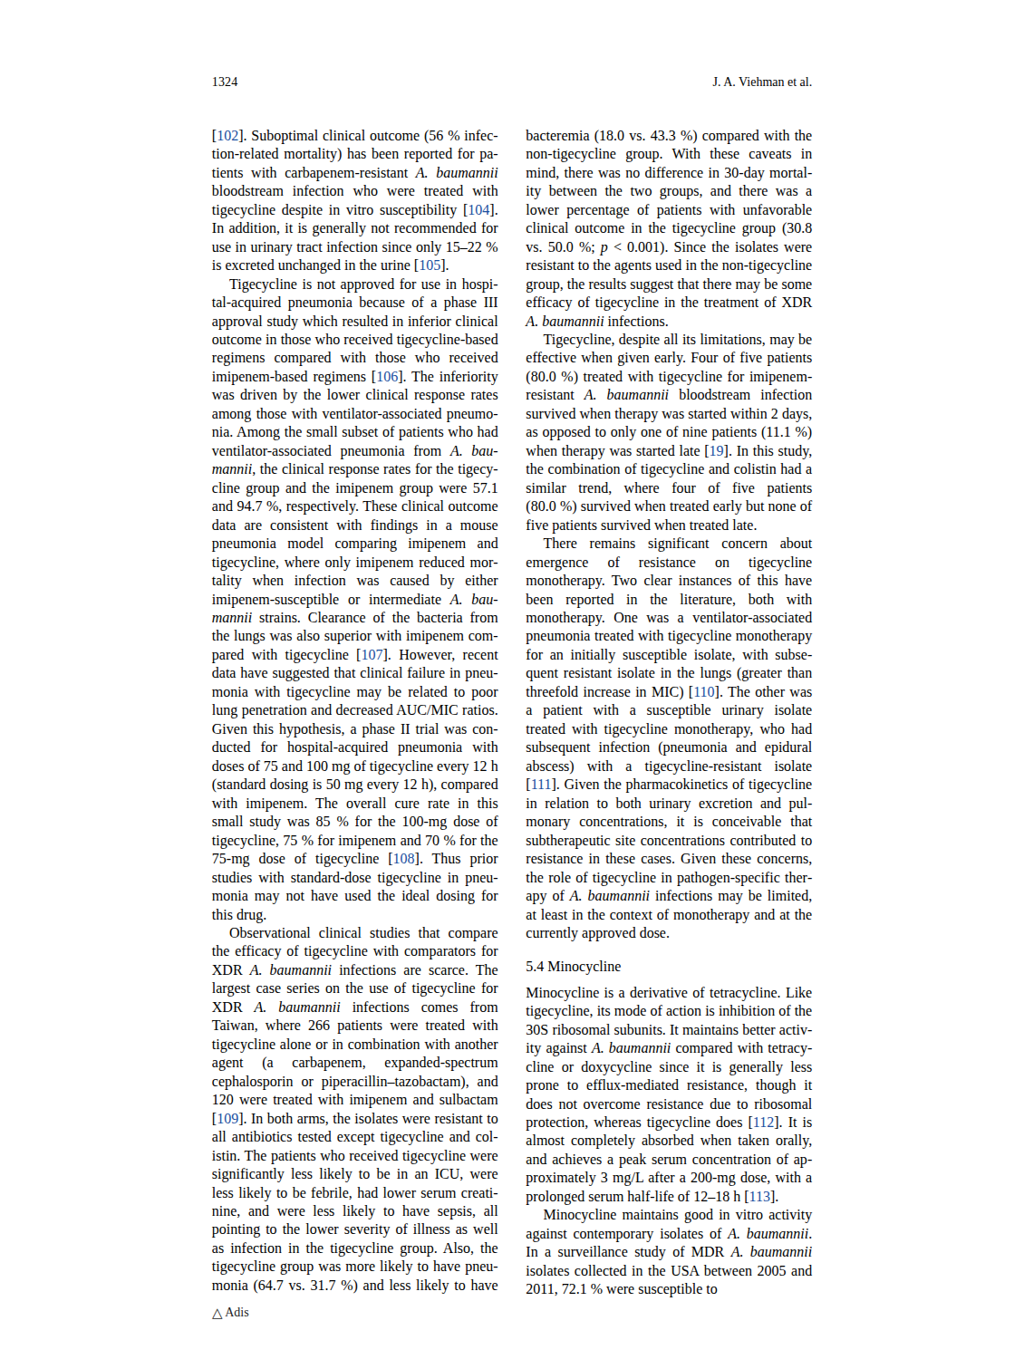1324 J. A. Viehman et al.
[102]. Suboptimal clinical outcome (56 % infection-related mortality) has been reported for patients with carbapenem-resistant A. baumannii bloodstream infection who were treated with tigecycline despite in vitro susceptibility [104]. In addition, it is generally not recommended for use in urinary tract infection since only 15–22 % is excreted unchanged in the urine [105].
Tigecycline is not approved for use in hospital-acquired pneumonia because of a phase III approval study which resulted in inferior clinical outcome in those who received tigecycline-based regimens compared with those who received imipenem-based regimens [106]. The inferiority was driven by the lower clinical response rates among those with ventilator-associated pneumonia. Among the small subset of patients who had ventilator-associated pneumonia from A. baumannii, the clinical response rates for the tigecycline group and the imipenem group were 57.1 and 94.7 %, respectively. These clinical outcome data are consistent with findings in a mouse pneumonia model comparing imipenem and tigecycline, where only imipenem reduced mortality when infection was caused by either imipenem-susceptible or intermediate A. baumannii strains. Clearance of the bacteria from the lungs was also superior with imipenem compared with tigecycline [107]. However, recent data have suggested that clinical failure in pneumonia with tigecycline may be related to poor lung penetration and decreased AUC/MIC ratios. Given this hypothesis, a phase II trial was conducted for hospital-acquired pneumonia with doses of 75 and 100 mg of tigecycline every 12 h (standard dosing is 50 mg every 12 h), compared with imipenem. The overall cure rate in this small study was 85 % for the 100-mg dose of tigecycline, 75 % for imipenem and 70 % for the 75-mg dose of tigecycline [108]. Thus prior studies with standard-dose tigecycline in pneumonia may not have used the ideal dosing for this drug.
Observational clinical studies that compare the efficacy of tigecycline with comparators for XDR A. baumannii infections are scarce. The largest case series on the use of tigecycline for XDR A. baumannii infections comes from Taiwan, where 266 patients were treated with tigecycline alone or in combination with another agent (a carbapenem, expanded-spectrum cephalosporin or piperacillin–tazobactam), and 120 were treated with imipenem and sulbactam [109]. In both arms, the isolates were resistant to all antibiotics tested except tigecycline and colistin. The patients who received tigecycline were significantly less likely to be in an ICU, were less likely to be febrile, had lower serum creatinine, and were less likely to have sepsis, all pointing to the lower severity of illness as well as infection in the tigecycline group. Also, the tigecycline group was more likely to have pneumonia (64.7 vs. 31.7 %) and less likely to have bacteremia (18.0 vs. 43.3 %) compared with the non-tigecycline group. With these caveats in mind, there was no difference in 30-day mortality between the two groups, and there was a lower percentage of patients with unfavorable clinical outcome in the tigecycline group (30.8 vs. 50.0 %; p < 0.001). Since the isolates were resistant to the agents used in the non-tigecycline group, the results suggest that there may be some efficacy of tigecycline in the treatment of XDR A. baumannii infections.
Tigecycline, despite all its limitations, may be effective when given early. Four of five patients (80.0 %) treated with tigecycline for imipenem-resistant A. baumannii bloodstream infection survived when therapy was started within 2 days, as opposed to only one of nine patients (11.1 %) when therapy was started late [19]. In this study, the combination of tigecycline and colistin had a similar trend, where four of five patients (80.0 %) survived when treated early but none of five patients survived when treated late.
There remains significant concern about emergence of resistance on tigecycline monotherapy. Two clear instances of this have been reported in the literature, both with monotherapy. One was a ventilator-associated pneumonia treated with tigecycline monotherapy for an initially susceptible isolate, with subsequent resistant isolate in the lungs (greater than threefold increase in MIC) [110]. The other was a patient with a susceptible urinary isolate treated with tigecycline monotherapy, who had subsequent infection (pneumonia and epidural abscess) with a tigecycline-resistant isolate [111]. Given the pharmacokinetics of tigecycline in relation to both urinary excretion and pulmonary concentrations, it is conceivable that subtherapeutic site concentrations contributed to resistance in these cases. Given these concerns, the role of tigecycline in pathogen-specific therapy of A. baumannii infections may be limited, at least in the context of monotherapy and at the currently approved dose.
5.4 Minocycline
Minocycline is a derivative of tetracycline. Like tigecycline, its mode of action is inhibition of the 30S ribosomal subunits. It maintains better activity against A. baumannii compared with tetracycline or doxycycline since it is generally less prone to efflux-mediated resistance, though it does not overcome resistance due to ribosomal protection, whereas tigecycline does [112]. It is almost completely absorbed when taken orally, and achieves a peak serum concentration of approximately 3 mg/L after a 200-mg dose, with a prolonged serum half-life of 12–18 h [113].
Minocycline maintains good in vitro activity against contemporary isolates of A. baumannii. In a surveillance study of MDR A. baumannii isolates collected in the USA between 2005 and 2011, 72.1 % were susceptible to
△Adis